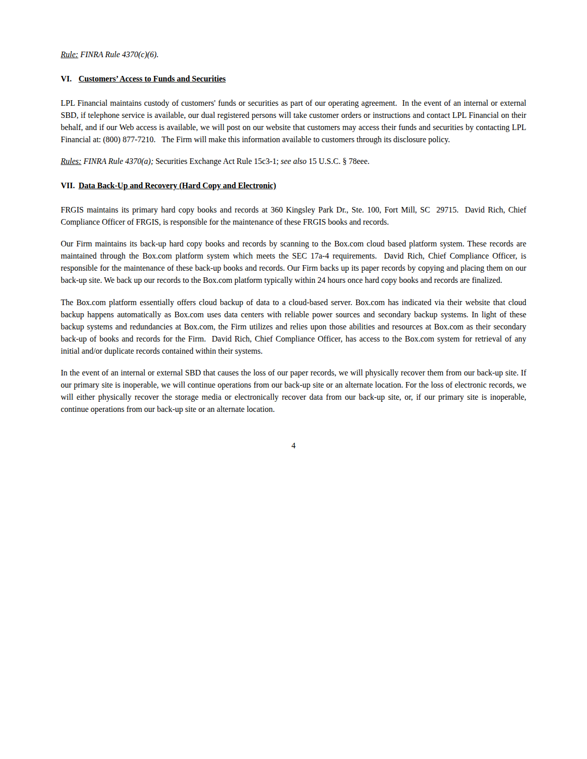Rule: FINRA Rule 4370(c)(6).
VI. Customers’ Access to Funds and Securities
LPL Financial maintains custody of customers' funds or securities as part of our operating agreement. In the event of an internal or external SBD, if telephone service is available, our dual registered persons will take customer orders or instructions and contact LPL Financial on their behalf, and if our Web access is available, we will post on our website that customers may access their funds and securities by contacting LPL Financial at: (800) 877-7210. The Firm will make this information available to customers through its disclosure policy.
Rules: FINRA Rule 4370(a); Securities Exchange Act Rule 15c3-1; see also 15 U.S.C. § 78eee.
VII. Data Back-Up and Recovery (Hard Copy and Electronic)
FRGIS maintains its primary hard copy books and records at 360 Kingsley Park Dr., Ste. 100, Fort Mill, SC 29715. David Rich, Chief Compliance Officer of FRGIS, is responsible for the maintenance of these FRGIS books and records.
Our Firm maintains its back-up hard copy books and records by scanning to the Box.com cloud based platform system. These records are maintained through the Box.com platform system which meets the SEC 17a-4 requirements. David Rich, Chief Compliance Officer, is responsible for the maintenance of these back-up books and records. Our Firm backs up its paper records by copying and placing them on our back-up site. We back up our records to the Box.com platform typically within 24 hours once hard copy books and records are finalized.
The Box.com platform essentially offers cloud backup of data to a cloud-based server. Box.com has indicated via their website that cloud backup happens automatically as Box.com uses data centers with reliable power sources and secondary backup systems. In light of these backup systems and redundancies at Box.com, the Firm utilizes and relies upon those abilities and resources at Box.com as their secondary back-up of books and records for the Firm. David Rich, Chief Compliance Officer, has access to the Box.com system for retrieval of any initial and/or duplicate records contained within their systems.
In the event of an internal or external SBD that causes the loss of our paper records, we will physically recover them from our back-up site. If our primary site is inoperable, we will continue operations from our back-up site or an alternate location. For the loss of electronic records, we will either physically recover the storage media or electronically recover data from our back-up site, or, if our primary site is inoperable, continue operations from our back-up site or an alternate location.
4